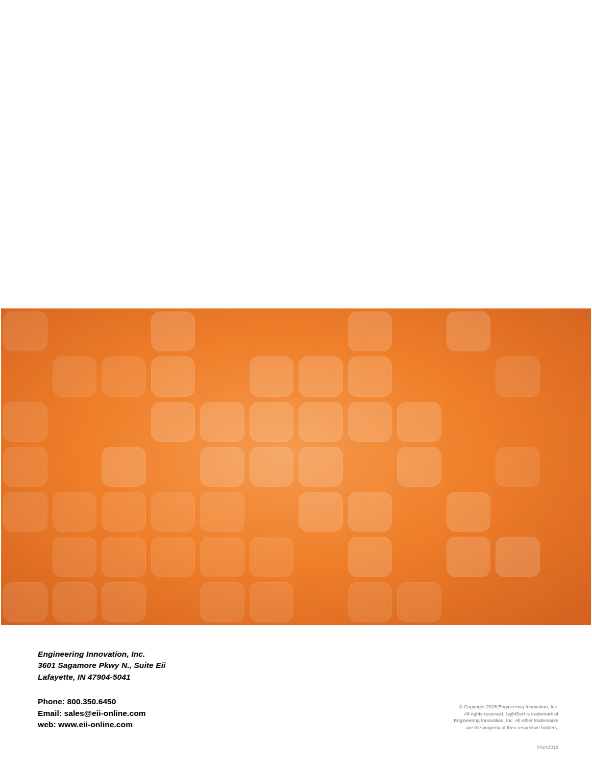Engineering Innovation, Inc.
3601 Sagamore Pkwy N., Suite Eii
Lafayette, IN 47904-5041
Phone: 800.350.6450
Email: sales@eii-online.com
web: www.eii-online.com
© Copyright 2018 Engineering Innovation, Inc.
All rights reserved. Light Sort is trademark of
Engineering Innovation, Inc. All other trademarks
are the property of their respective holders.
04242018